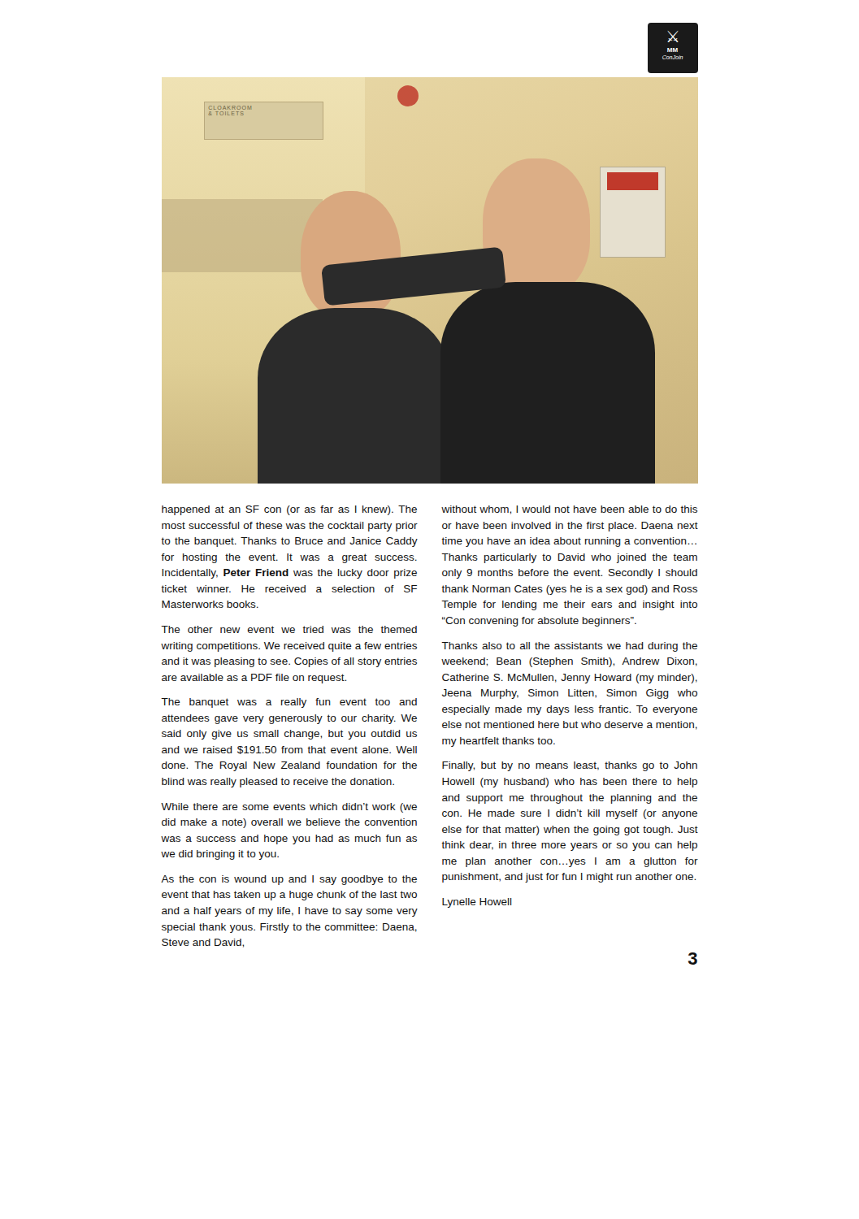⚔ MM ConJoin
CLOAKROOM
& TOILETS
happened at an SF con (or as far as I knew). The most successful of these was the cocktail party prior to the banquet. Thanks to Bruce and Janice Caddy for hosting the event. It was a great success. Incidentally, Peter Friend was the lucky door prize ticket winner. He received a selection of SF Masterworks books.
The other new event we tried was the themed writing competitions. We received quite a few entries and it was pleasing to see. Copies of all story entries are available as a PDF file on request.
The banquet was a really fun event too and attendees gave very generously to our charity. We said only give us small change, but you outdid us and we raised $191.50 from that event alone. Well done. The Royal New Zealand foundation for the blind was really pleased to receive the donation.
While there are some events which didn’t work (we did make a note) overall we believe the convention was a success and hope you had as much fun as we did bringing it to you.
As the con is wound up and I say goodbye to the event that has taken up a huge chunk of the last two and a half years of my life, I have to say some very special thank yous. Firstly to the committee: Daena, Steve and David,
without whom, I would not have been able to do this or have been involved in the first place. Daena next time you have an idea about running a convention… Thanks particularly to David who joined the team only 9 months before the event. Secondly I should thank Norman Cates (yes he is a sex god) and Ross Temple for lending me their ears and insight into “Con convening for absolute beginners”.
Thanks also to all the assistants we had during the weekend; Bean (Stephen Smith), Andrew Dixon, Catherine S. McMullen, Jenny Howard (my minder), Jeena Murphy, Simon Litten, Simon Gigg who especially made my days less frantic. To everyone else not mentioned here but who deserve a mention, my heartfelt thanks too.
Finally, but by no means least, thanks go to John Howell (my husband) who has been there to help and support me throughout the planning and the con. He made sure I didn’t kill myself (or anyone else for that matter) when the going got tough. Just think dear, in three more years or so you can help me plan another con…yes I am a glutton for punishment, and just for fun I might run another one.
Lynelle Howell
3